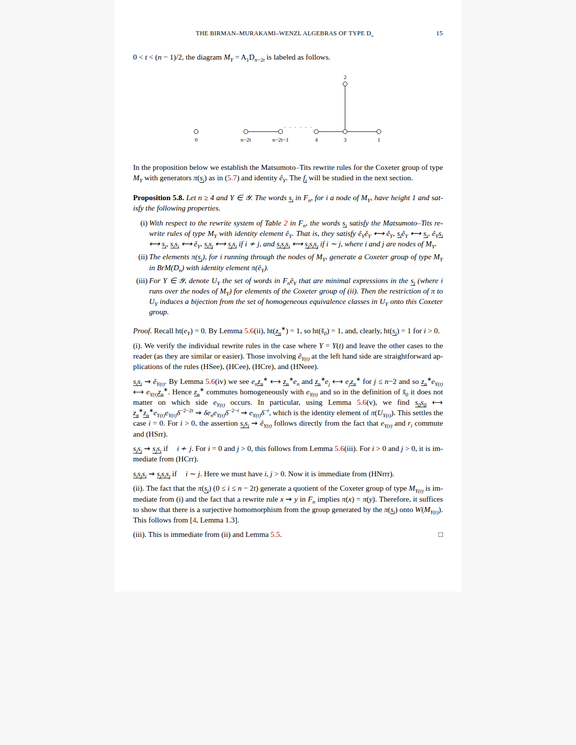THE BIRMAN–MURAKAMI–WENZL ALGEBRAS OF TYPE Dn 15
0 < t < (n − 1)/2, the diagram MY = A1Dn−2t is labeled as follows.
2 0 n−2t n−2t−1 4 3 1 · · · · · ·
In the proposition below we establish the Matsumoto–Tits rewrite rules for the Coxeter group of type MY with generators π(si) as in (5.7) and identity êY. The fi will be studied in the next section.
Proposition 5.8. Let n ≥ 4 and Y ∈ 𝒴. The words si in Fn, for i a node of MY, have height 1 and satisfy the following properties.
With respect to the rewrite system of Table 2 in Fn, the words si satisfy the Matsumoto–Tits rewrite rules of type MY with identity element êY. That is, they satisfy êYêY ⟷ êY, si êY ⟷ si, êY si ⟷ si, si si ⟷ êY, si sj ⟷ sj si if i ≁ j, and si sj si ⟷ sj si sj if i ∼ j, where i and j are nodes of MY.
The elements π(si), for i running through the nodes of MY, generate a Coxeter group of type MY in BrM(Dn) with identity element π(êY).
For Y ∈ 𝒴, denote UY the set of words in FnêY that are minimal expressions in the si (where i runs over the nodes of MY) for elements of the Coxeter group of (ii). Then the restriction of π to UY induces a bijection from the set of homogeneous equivalence classes in UY onto this Coxeter group.
Proof. Recall ht(eY) = 0. By Lemma 5.6(ii), ht(zn∗) = 1, so ht(s̄0) = 1, and, clearly, ht(si) = 1 for i > 0.
(i). We verify the individual rewrite rules in the case where Y = Y(t) and leave the other cases to the reader (as they are similar or easier). Those involving êY(t) at the left hand side are straightforward applications of the rules (HSee), (HCee), (HCre), and (HNeee).
si si ⇝ êY(t). By Lemma 5.6(iv) we see en zn∗ ⟷ zn∗en and zn∗ej ⟷ ej zn∗ for j ≤ n−2 and so zn∗eY(t) ⟷ eY(t) zn∗. Hence zn∗ commutes homogeneously with eY(t) and so in the definition of s̄0 it does not matter on which side eY(t) occurs. In particular, using Lemma 5.6(v), we find s0 s0 ⟷ zn∗zn∗eY(t)eY(t)δ−2−2t ⇝ δeneY(t)δ−2−t ⇝ eY(t)δ−t, which is the identity element of π(UY(t)). This settles the case i = 0. For i > 0, the assertion si si ⇝ êY(t) follows directly from the fact that eY(t) and ri commute and (HSrr).
si sj ⇝ sj si if i ≁ j. For i = 0 and j > 0, this follows from Lemma 5.6(iii). For i > 0 and j > 0, it is immediate from (HCrr).
si sj si ⇝ sj si sj if i ∼ j. Here we must have i, j > 0. Now it is immediate from (HNrrr).
(ii). The fact that the π(si) (0 ≤ i ≤ n − 2t) generate a quotient of the Coxeter group of type MY(t) is immediate from (i) and the fact that a rewrite rule x ⇝ y in Fn implies π(x) = π(y). Therefore, it suffices to show that there is a surjective homomorphism from the group generated by the π(si) onto W(MY(t)). This follows from [4, Lemma 1.3].
(iii). This is immediate from (ii) and Lemma 5.5. □